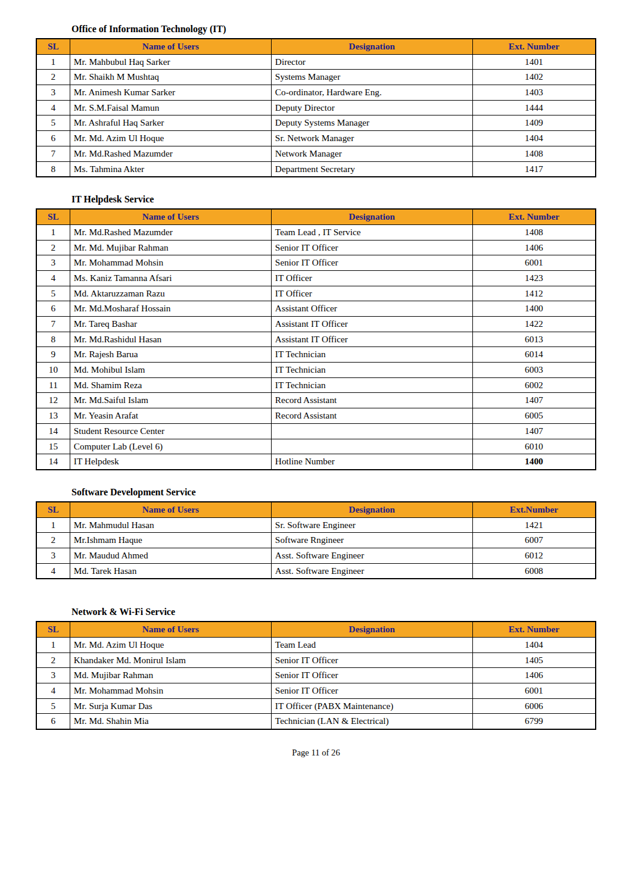Office of Information Technology (IT)
| SL | Name of Users | Designation | Ext. Number |
| --- | --- | --- | --- |
| 1 | Mr. Mahbubul Haq Sarker | Director | 1401 |
| 2 | Mr. Shaikh M Mushtaq | Systems Manager | 1402 |
| 3 | Mr. Animesh Kumar Sarker | Co-ordinator, Hardware Eng. | 1403 |
| 4 | Mr. S.M.Faisal Mamun | Deputy Director | 1444 |
| 5 | Mr. Ashraful Haq Sarker | Deputy Systems Manager | 1409 |
| 6 | Mr. Md. Azim Ul Hoque | Sr. Network Manager | 1404 |
| 7 | Mr. Md.Rashed Mazumder | Network Manager | 1408 |
| 8 | Ms. Tahmina Akter | Department Secretary | 1417 |
IT Helpdesk Service
| SL | Name of Users | Designation | Ext. Number |
| --- | --- | --- | --- |
| 1 | Mr. Md.Rashed Mazumder | Team Lead , IT Service | 1408 |
| 2 | Mr. Md. Mujibar Rahman | Senior IT Officer | 1406 |
| 3 | Mr. Mohammad Mohsin | Senior IT Officer | 6001 |
| 4 | Ms. Kaniz Tamanna Afsari | IT Officer | 1423 |
| 5 | Md. Aktaruzzaman Razu | IT Officer | 1412 |
| 6 | Mr. Md.Mosharaf Hossain | Assistant Officer | 1400 |
| 7 | Mr. Tareq Bashar | Assistant IT Officer | 1422 |
| 8 | Mr. Md.Rashidul Hasan | Assistant IT Officer | 6013 |
| 9 | Mr. Rajesh Barua | IT Technician | 6014 |
| 10 | Md. Mohibul Islam | IT Technician | 6003 |
| 11 | Md. Shamim Reza | IT Technician | 6002 |
| 12 | Mr. Md.Saiful Islam | Record Assistant | 1407 |
| 13 | Mr. Yeasin Arafat | Record Assistant | 6005 |
| 14 | Student Resource Center | | 1407 |
| 15 | Computer Lab (Level 6) | | 6010 |
| 14 | IT Helpdesk | Hotline Number | 1400 |
Software Development Service
| SL | Name of Users | Designation | Ext.Number |
| --- | --- | --- | --- |
| 1 | Mr. Mahmudul Hasan | Sr. Software Engineer | 1421 |
| 2 | Mr.Ishmam Haque | Software Rngineer | 6007 |
| 3 | Mr. Maudud Ahmed | Asst. Software Engineer | 6012 |
| 4 | Md. Tarek Hasan | Asst. Software Engineer | 6008 |
Network & Wi-Fi Service
| SL | Name of Users | Designation | Ext. Number |
| --- | --- | --- | --- |
| 1 | Mr. Md. Azim Ul Hoque | Team Lead | 1404 |
| 2 | Khandaker Md. Monirul Islam | Senior IT Officer | 1405 |
| 3 | Md. Mujibar Rahman | Senior IT Officer | 1406 |
| 4 | Mr. Mohammad Mohsin | Senior IT Officer | 6001 |
| 5 | Mr. Surja Kumar Das | IT Officer (PABX Maintenance) | 6006 |
| 6 | Mr. Md. Shahin Mia | Technician (LAN & Electrical) | 6799 |
Page 11 of 26